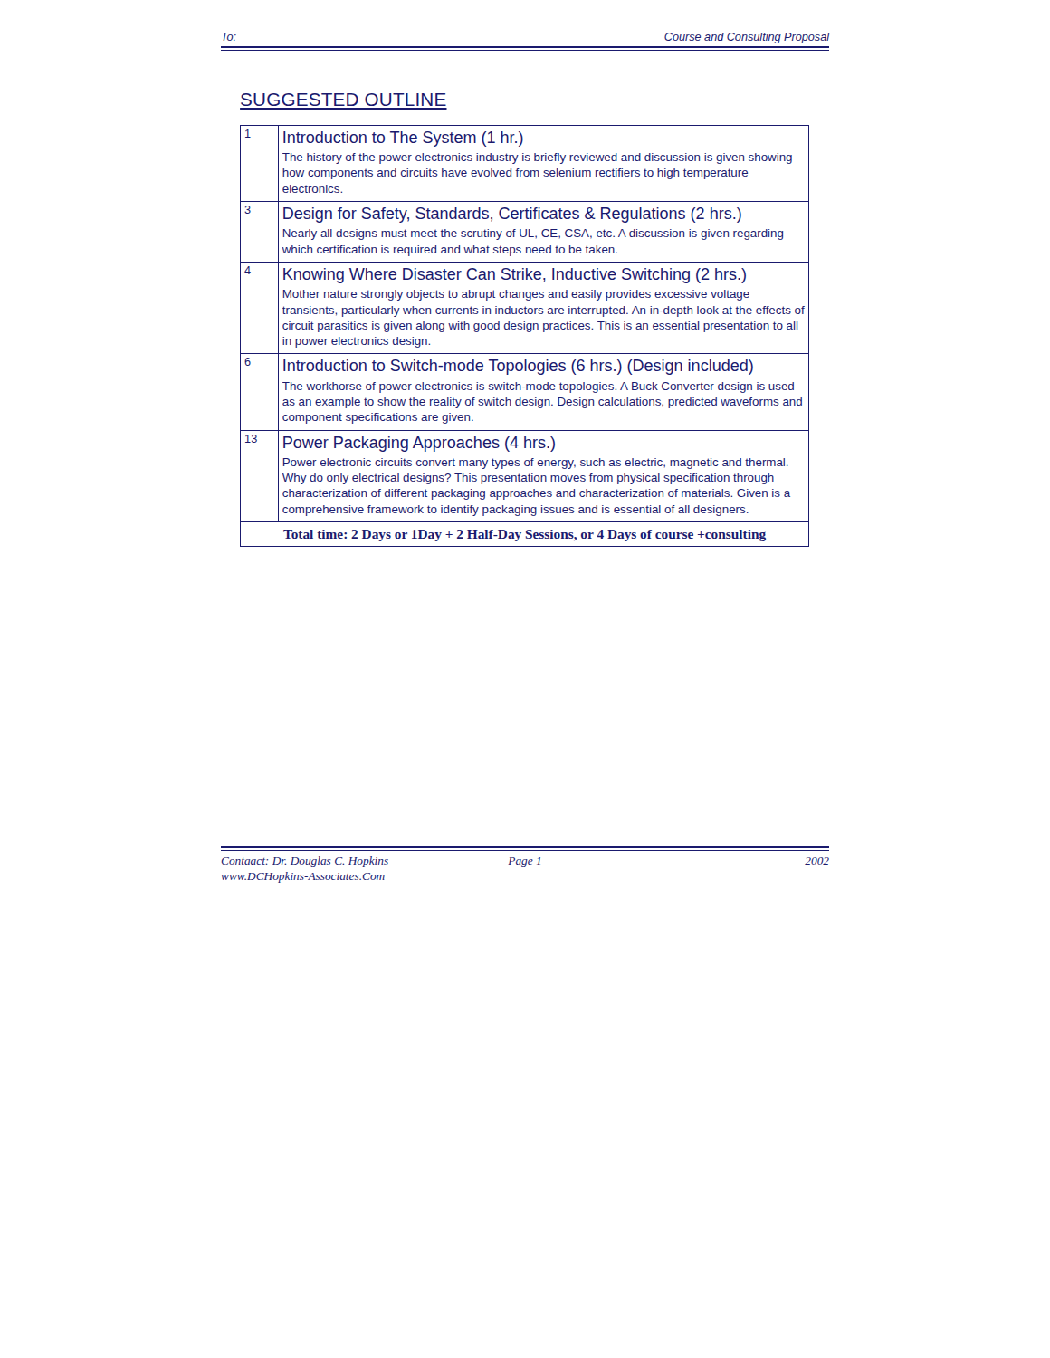To: Course and Consulting Proposal
SUGGESTED OUTLINE
| 1 | Introduction to The System (1 hr.) The history of the power electronics industry is briefly reviewed and discussion is given showing how components and circuits have evolved from selenium rectifiers to high temperature electronics. |
| 3 | Design for Safety, Standards, Certificates & Regulations (2 hrs.) Nearly all designs must meet the scrutiny of UL, CE, CSA, etc. A discussion is given regarding which certification is required and what steps need to be taken. |
| 4 | Knowing Where Disaster Can Strike, Inductive Switching (2 hrs.) Mother nature strongly objects to abrupt changes and easily provides excessive voltage transients, particularly when currents in inductors are interrupted. An in-depth look at the effects of circuit parasitics is given along with good design practices. This is an essential presentation to all in power electronics design. |
| 6 | Introduction to Switch-mode Topologies (6 hrs.) (Design included) The workhorse of power electronics is switch-mode topologies. A Buck Converter design is used as an example to show the reality of switch design. Design calculations, predicted waveforms and component specifications are given. |
| 13 | Power Packaging Approaches (4 hrs.) Power electronic circuits convert many types of energy, such as electric, magnetic and thermal. Why do only electrical designs? This presentation moves from physical specification through characterization of different packaging approaches and characterization of materials. Given is a comprehensive framework to identify packaging issues and is essential of all designers. |
| Total time: 2 Days or 1Day + 2 Half-Day Sessions, or 4 Days of course +consulting |
Contaact: Dr. Douglas C. Hopkins www.DCHopkins-Associates.Com
Page 1
2002